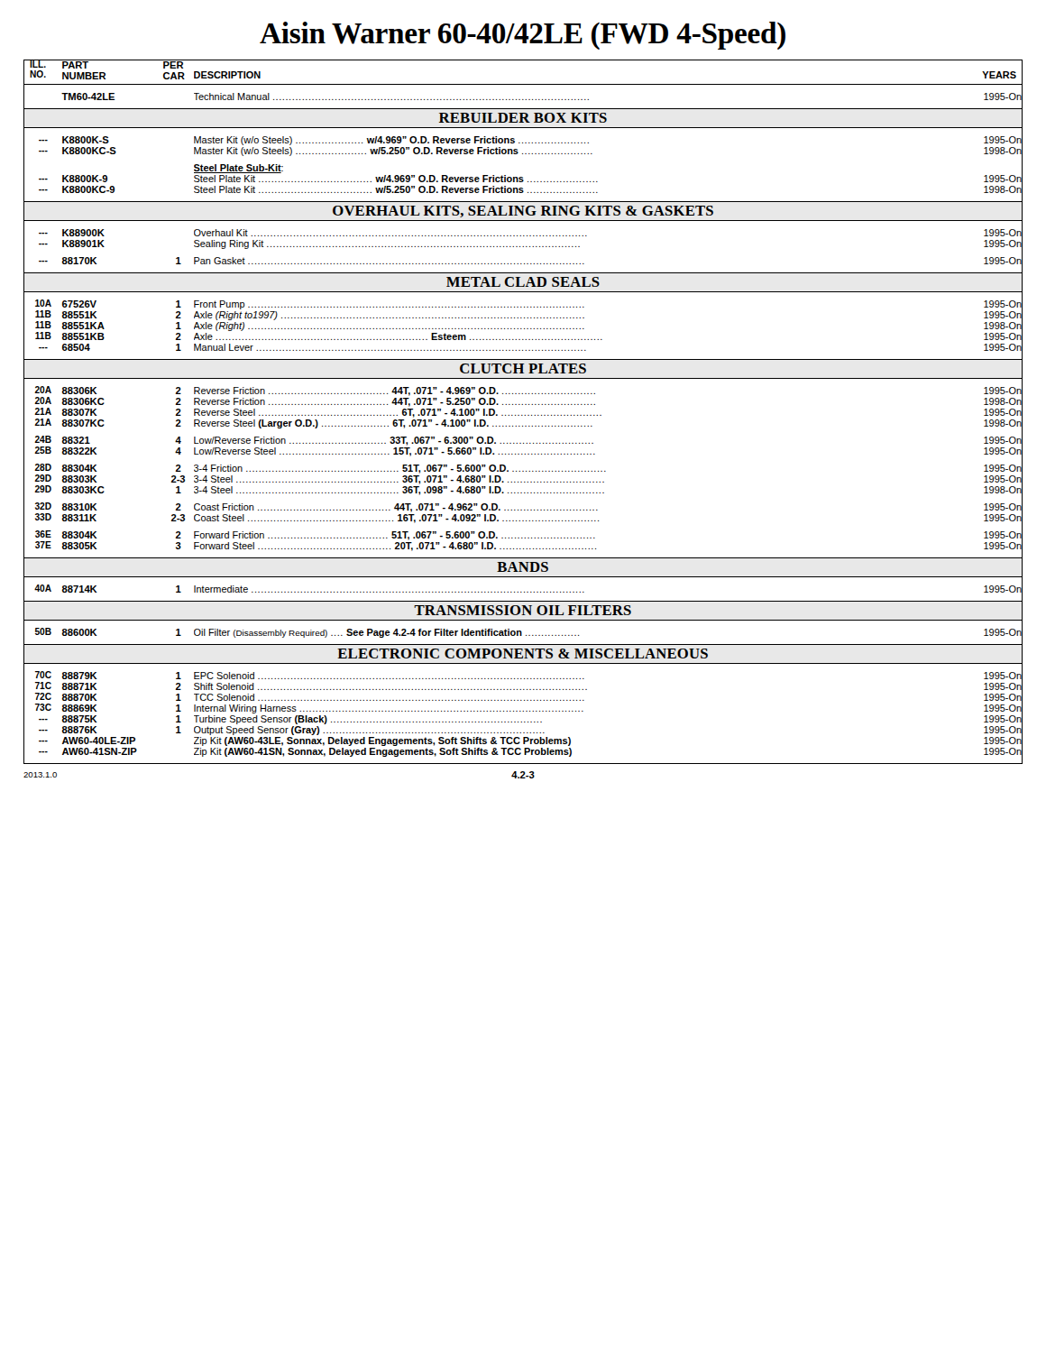Aisin Warner 60-40/42LE (FWD 4-Speed)
| ILL. NO. | PART NUMBER | PER CAR | DESCRIPTION | YEARS |
| | TM60-42LE | | Technical Manual ................................................................................................. | 1995-On |
| REBUILDER BOX KITS |
| --- | K8800K-S | | Master Kit (w/o Steels) ..................... w/4.969” O.D. Reverse Frictions ...................... | 1995-On |
| --- | K8800KC-S | | Master Kit (w/o Steels) ...................... w/5.250” O.D. Reverse Frictions ...................... | 1998-On |
| | | | Steel Plate Sub-Kit : | |
| --- | K8800K-9 | | Steel Plate Kit ................................... w/4.969” O.D. Reverse Frictions ...................... | 1995-On |
| --- | K8800KC-9 | | Steel Plate Kit ................................... w/5.250” O.D. Reverse Frictions ...................... | 1998-On |
| OVERHAUL KITS, SEALING RING KITS & GASKETS |
| --- | K88900K | | Overhaul Kit ....................................................................................................... | 1995-On |
| --- | K88901K | | Sealing Ring Kit ................................................................................................ | 1995-On |
| --- | 88170K | 1 | Pan Gasket ....................................................................................................... | 1995-On |
| METAL CLAD SEALS |
| 10A | 67526V | 1 | Front Pump ....................................................................................................... | 1995-On |
| 11B | 88551K | 2 | Axle (Right to1997) ............................................................................................. | 1995-On |
| 11B | 88551KA | 1 | Axle (Right) ....................................................................................................... | 1998-On |
| 11B | 88551KB | 2 | Axle ................................................................. Esteem ......................................... | 1995-On |
| --- | 68504 | 1 | Manual Lever ..................................................................................................... | 1995-On |
| CLUTCH PLATES |
| 20A | 88306K | 2 | Reverse Friction ..................................... 44T, .071” - 4.969” O.D. ............................. | 1995-On |
| 20A | 88306KC | 2 | Reverse Friction ..................................... 44T, .071” - 5.250” O.D. ............................. | 1998-On |
| 21A | 88307K | 2 | Reverse Steel ........................................... 6T, .071” - 4.100” I.D. ............................... | 1995-On |
| 21A | 88307KC | 2 | Reverse Steel (Larger O.D.) ..................... 6T, .071” - 4.100” I.D. ............................... | 1998-On |
| 24B | 88321 | 4 | Low/Reverse Friction .............................. 33T, .067” - 6.300” O.D. ............................. | 1995-On |
| 25B | 88322K | 4 | Low/Reverse Steel .................................. 15T, .071” - 5.660” I.D. .............................. | 1995-On |
| 28D | 88304K | 2 | 3-4 Friction ............................................... 51T, .067” - 5.600” O.D. ............................. | 1995-On |
| 29D | 88303K | 2-3 | 3-4 Steel .................................................. 36T, .071” - 4.680” I.D. .............................. | 1995-On |
| 29D | 88303KC | 1 | 3-4 Steel .................................................. 36T, .098” - 4.680” I.D. .............................. | 1998-On |
| 32D | 88310K | 2 | Coast Friction ......................................... 44T, .071” - 4.962” O.D. ............................. | 1995-On |
| 33D | 88311K | 2-3 | Coast Steel ............................................. 16T, .071” - 4.092” I.D. .............................. | 1995-On |
| 36E | 88304K | 2 | Forward Friction ..................................... 51T, .067” - 5.600” O.D. ............................. | 1995-On |
| 37E | 88305K | 3 | Forward Steel ......................................... 20T, .071” - 4.680” I.D. .............................. | 1995-On |
| BANDS |
| 40A | 88714K | 1 | Intermediate ...................................................................................................... | 1995-On |
| TRANSMISSION OIL FILTERS |
| 50B | 88600K | 1 | Oil Filter (Disassembly Required) .... See Page 4.2-4 for Filter Identification ................. | 1995-On |
| ELECTRONIC COMPONENTS & MISCELLANEOUS |
| 70C | 88879K | 1 | EPC Solenoid .................................................................................................... | 1995-On |
| 71C | 88871K | 2 | Shift Solenoid ..................................................................................................... | 1995-On |
| 72C | 88870K | 1 | TCC Solenoid .................................................................................................... | 1995-On |
| 73C | 88869K | 1 | Internal Wiring Harness ....................................................................................... | 1995-On |
| --- | 88875K | 1 | Turbine Speed Sensor (Black) ................................................................. | 1995-On |
| --- | 88876K | 1 | Output Speed Sensor (Gray) .................................................................... | 1995-On |
| --- | AW60-40LE-ZIP | | Zip Kit (AW60-43LE, Sonnax, Delayed Engagements, Soft Shifts & TCC Problems) | 1995-On |
| --- | AW60-41SN-ZIP | | Zip Kit (AW60-41SN, Sonnax, Delayed Engagements, Soft Shifts & TCC Problems) | 1995-On |
2013.1.0
4.2-3